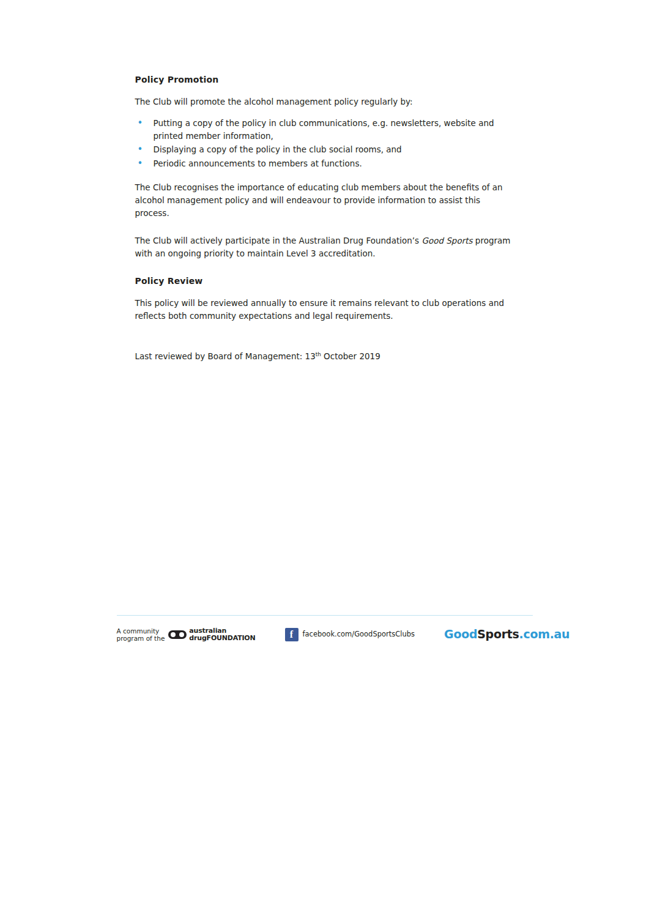Policy Promotion
The Club will promote the alcohol management policy regularly by:
Putting a copy of the policy in club communications, e.g. newsletters, website and printed member information,
Displaying a copy of the policy in the club social rooms, and
Periodic announcements to members at functions.
The Club recognises the importance of educating club members about the benefits of an alcohol management policy and will endeavour to provide information to assist this process.
The Club will actively participate in the Australian Drug Foundation’s Good Sports program with an ongoing priority to maintain Level 3 accreditation.
Policy Review
This policy will be reviewed annually to ensure it remains relevant to club operations and reflects both community expectations and legal requirements.
Last reviewed by Board of Management: 13th October 2019
A community
program of the australian drugFOUNDATION
f facebook.com/GoodSportsClubs
Good Sports.com.au